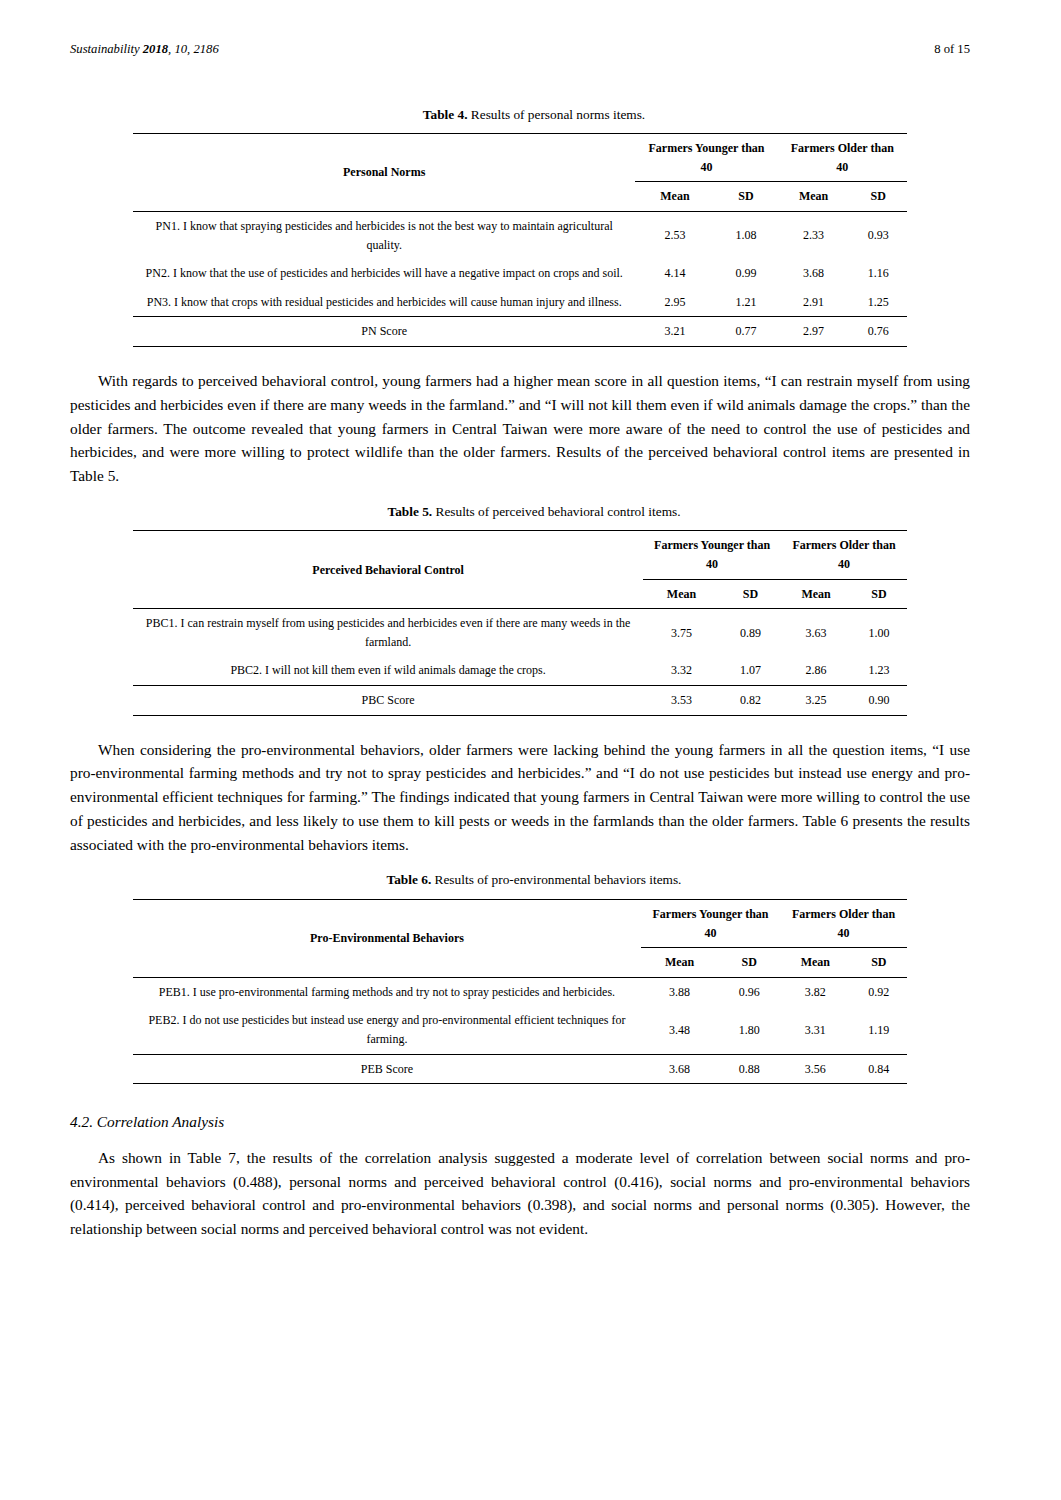Sustainability 2018, 10, 2186
8 of 15
Table 4. Results of personal norms items.
| Personal Norms | Farmers Younger than 40 | Farmers Older than 40 |
| --- | --- | --- |
| Mean | SD | Mean | SD |
| PN1. I know that spraying pesticides and herbicides is not the best way to maintain agricultural quality. | 2.53 | 1.08 | 2.33 | 0.93 |
| PN2. I know that the use of pesticides and herbicides will have a negative impact on crops and soil. | 4.14 | 0.99 | 3.68 | 1.16 |
| PN3. I know that crops with residual pesticides and herbicides will cause human injury and illness. | 2.95 | 1.21 | 2.91 | 1.25 |
| PN Score | 3.21 | 0.77 | 2.97 | 0.76 |
With regards to perceived behavioral control, young farmers had a higher mean score in all question items, “I can restrain myself from using pesticides and herbicides even if there are many weeds in the farmland.” and “I will not kill them even if wild animals damage the crops.” than the older farmers. The outcome revealed that young farmers in Central Taiwan were more aware of the need to control the use of pesticides and herbicides, and were more willing to protect wildlife than the older farmers. Results of the perceived behavioral control items are presented in Table 5.
Table 5. Results of perceived behavioral control items.
| Perceived Behavioral Control | Farmers Younger than 40 | Farmers Older than 40 |
| --- | --- | --- |
| Mean | SD | Mean | SD |
| PBC1. I can restrain myself from using pesticides and herbicides even if there are many weeds in the farmland. | 3.75 | 0.89 | 3.63 | 1.00 |
| PBC2. I will not kill them even if wild animals damage the crops. | 3.32 | 1.07 | 2.86 | 1.23 |
| PBC Score | 3.53 | 0.82 | 3.25 | 0.90 |
When considering the pro-environmental behaviors, older farmers were lacking behind the young farmers in all the question items, “I use pro-environmental farming methods and try not to spray pesticides and herbicides.” and “I do not use pesticides but instead use energy and pro-environmental efficient techniques for farming.” The findings indicated that young farmers in Central Taiwan were more willing to control the use of pesticides and herbicides, and less likely to use them to kill pests or weeds in the farmlands than the older farmers. Table 6 presents the results associated with the pro-environmental behaviors items.
Table 6. Results of pro-environmental behaviors items.
| Pro-Environmental Behaviors | Farmers Younger than 40 | Farmers Older than 40 |
| --- | --- | --- |
| Mean | SD | Mean | SD |
| PEB1. I use pro-environmental farming methods and try not to spray pesticides and herbicides. | 3.88 | 0.96 | 3.82 | 0.92 |
| PEB2. I do not use pesticides but instead use energy and pro-environmental efficient techniques for farming. | 3.48 | 1.80 | 3.31 | 1.19 |
| PEB Score | 3.68 | 0.88 | 3.56 | 0.84 |
4.2. Correlation Analysis
As shown in Table 7, the results of the correlation analysis suggested a moderate level of correlation between social norms and pro-environmental behaviors (0.488), personal norms and perceived behavioral control (0.416), social norms and pro-environmental behaviors (0.414), perceived behavioral control and pro-environmental behaviors (0.398), and social norms and personal norms (0.305). However, the relationship between social norms and perceived behavioral control was not evident.